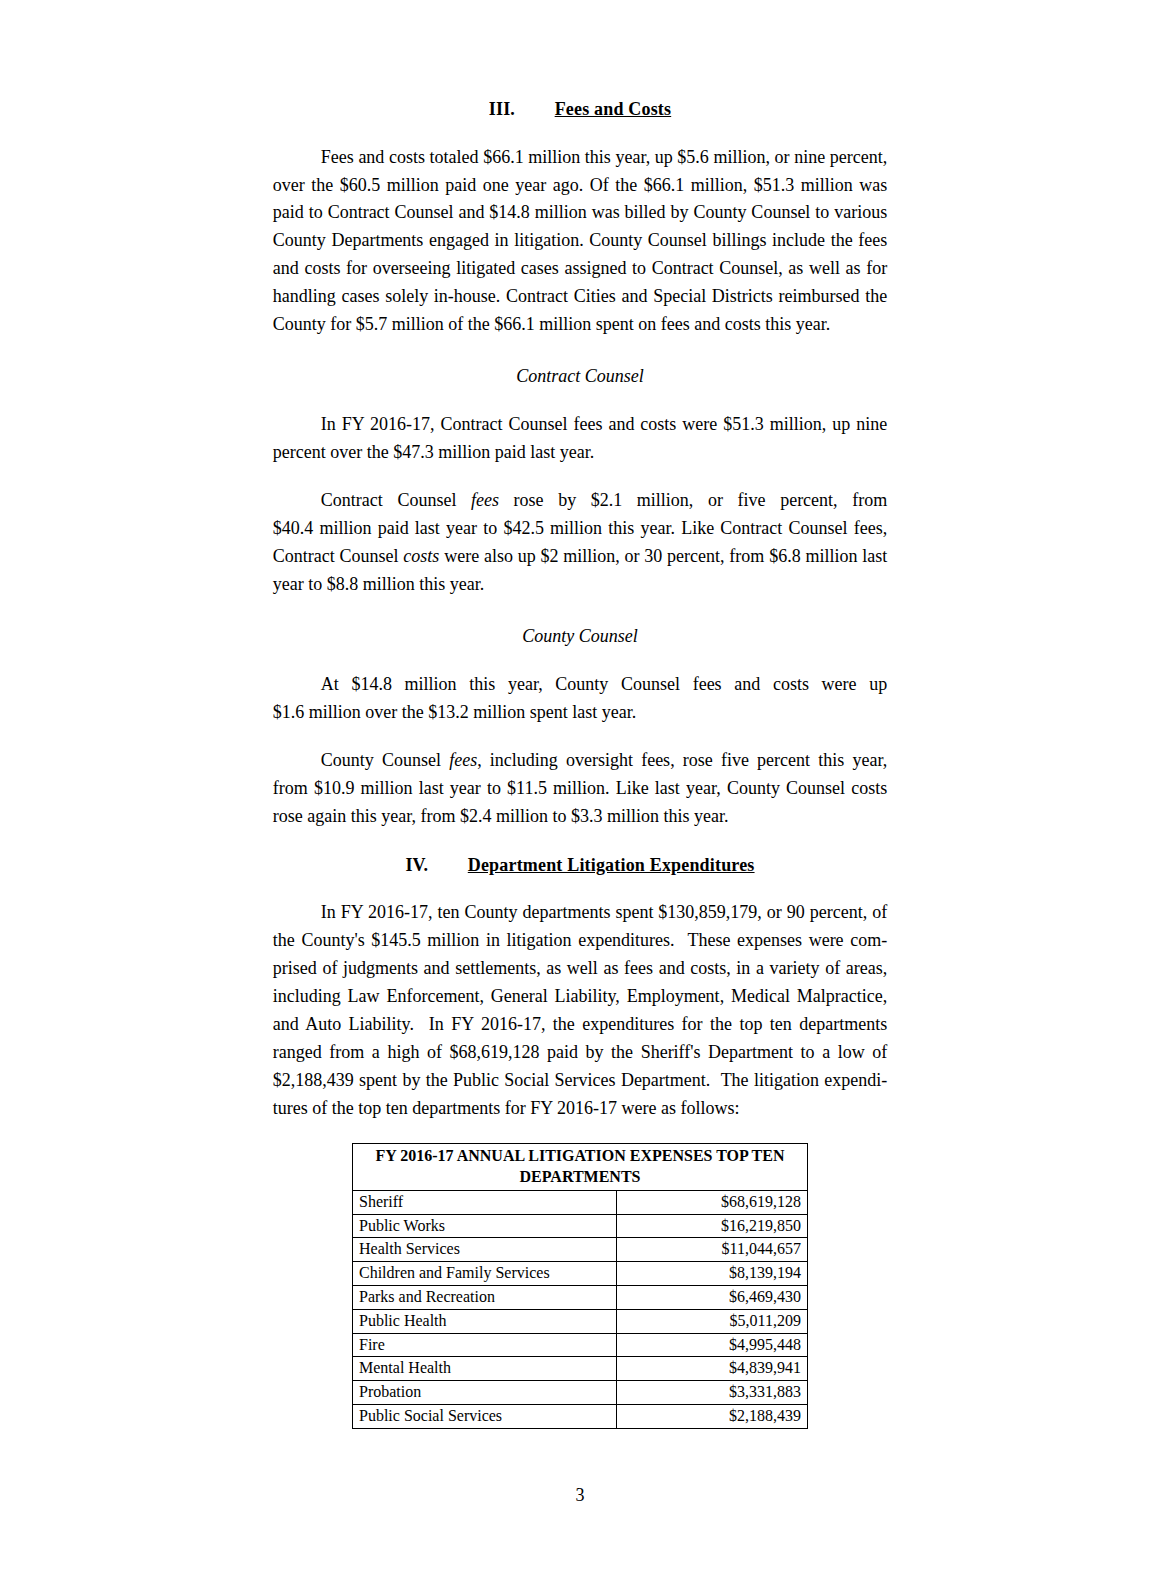III. Fees and Costs
Fees and costs totaled $66.1 million this year, up $5.6 million, or nine percent, over the $60.5 million paid one year ago. Of the $66.1 million, $51.3 million was paid to Contract Counsel and $14.8 million was billed by County Counsel to various County Departments engaged in litigation. County Counsel billings include the fees and costs for overseeing litigated cases assigned to Contract Counsel, as well as for handling cases solely in-house. Contract Cities and Special Districts reimbursed the County for $5.7 million of the $66.1 million spent on fees and costs this year.
Contract Counsel
In FY 2016-17, Contract Counsel fees and costs were $51.3 million, up nine percent over the $47.3 million paid last year.
Contract Counsel fees rose by $2.1 million, or five percent, from $40.4 million paid last year to $42.5 million this year. Like Contract Counsel fees, Contract Counsel costs were also up $2 million, or 30 percent, from $6.8 million last year to $8.8 million this year.
County Counsel
At $14.8 million this year, County Counsel fees and costs were up $1.6 million over the $13.2 million spent last year.
County Counsel fees, including oversight fees, rose five percent this year, from $10.9 million last year to $11.5 million. Like last year, County Counsel costs rose again this year, from $2.4 million to $3.3 million this year.
IV. Department Litigation Expenditures
In FY 2016-17, ten County departments spent $130,859,179, or 90 percent, of the County's $145.5 million in litigation expenditures. These expenses were comprised of judgments and settlements, as well as fees and costs, in a variety of areas, including Law Enforcement, General Liability, Employment, Medical Malpractice, and Auto Liability. In FY 2016-17, the expenditures for the top ten departments ranged from a high of $68,619,128 paid by the Sheriff's Department to a low of $2,188,439 spent by the Public Social Services Department. The litigation expenditures of the top ten departments for FY 2016-17 were as follows:
| FY 2016-17 ANNUAL LITIGATION EXPENSES TOP TEN DEPARTMENTS |
| --- |
| Sheriff | $68,619,128 |
| Public Works | $16,219,850 |
| Health Services | $11,044,657 |
| Children and Family Services | $8,139,194 |
| Parks and Recreation | $6,469,430 |
| Public Health | $5,011,209 |
| Fire | $4,995,448 |
| Mental Health | $4,839,941 |
| Probation | $3,331,883 |
| Public Social Services | $2,188,439 |
3